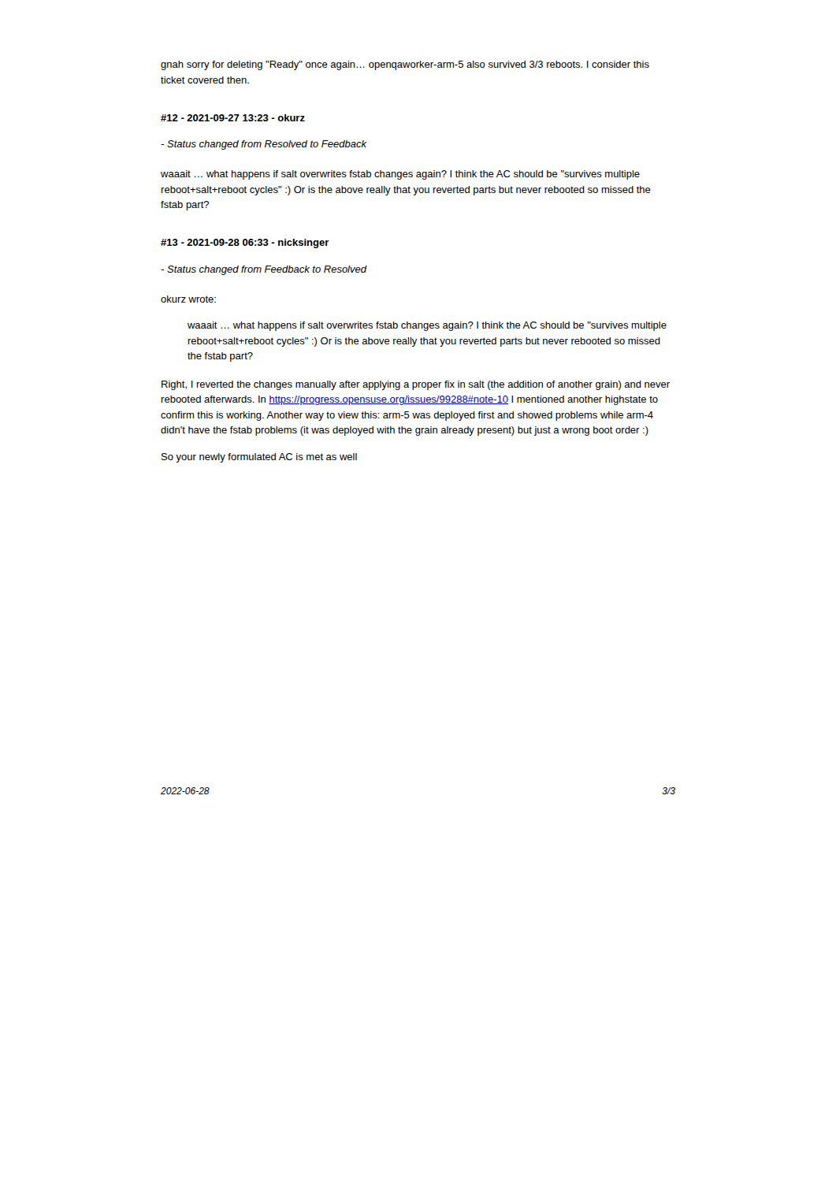gnah sorry for deleting "Ready" once again… openqaworker-arm-5 also survived 3/3 reboots. I consider this ticket covered then.
#12 - 2021-09-27 13:23 - okurz
- Status changed from Resolved to Feedback
waaait … what happens if salt overwrites fstab changes again? I think the AC should be "survives multiple reboot+salt+reboot cycles" :) Or is the above really that you reverted parts but never rebooted so missed the fstab part?
#13 - 2021-09-28 06:33 - nicksinger
- Status changed from Feedback to Resolved
okurz wrote:
waaait … what happens if salt overwrites fstab changes again? I think the AC should be "survives multiple reboot+salt+reboot cycles" :) Or is the above really that you reverted parts but never rebooted so missed the fstab part?
Right, I reverted the changes manually after applying a proper fix in salt (the addition of another grain) and never rebooted afterwards. In https://progress.opensuse.org/issues/99288#note-10 I mentioned another highstate to confirm this is working. Another way to view this: arm-5 was deployed first and showed problems while arm-4 didn't have the fstab problems (it was deployed with the grain already present) but just a wrong boot order :)
So your newly formulated AC is met as well
2022-06-28 3/3